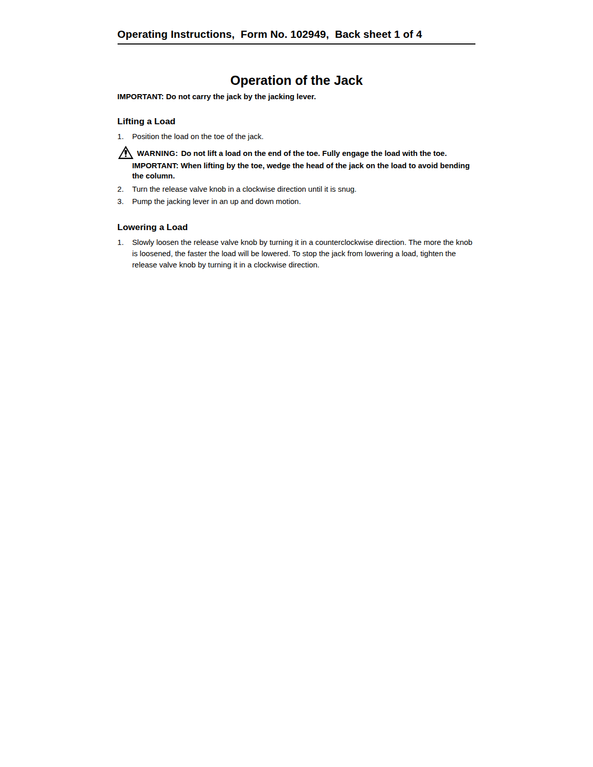Operating Instructions, Form No. 102949, Back sheet 1 of 4
Operation of the Jack
IMPORTANT: Do not carry the jack by the jacking lever.
Lifting a Load
1. Position the load on the toe of the jack.
WARNING: Do not lift a load on the end of the toe. Fully engage the load with the toe.
IMPORTANT: When lifting by the toe, wedge the head of the jack on the load to avoid bending the column.
2. Turn the release valve knob in a clockwise direction until it is snug.
3. Pump the jacking lever in an up and down motion.
Lowering a Load
1. Slowly loosen the release valve knob by turning it in a counterclockwise direction. The more the knob is loosened, the faster the load will be lowered. To stop the jack from lowering a load, tighten the release valve knob by turning it in a clockwise direction.